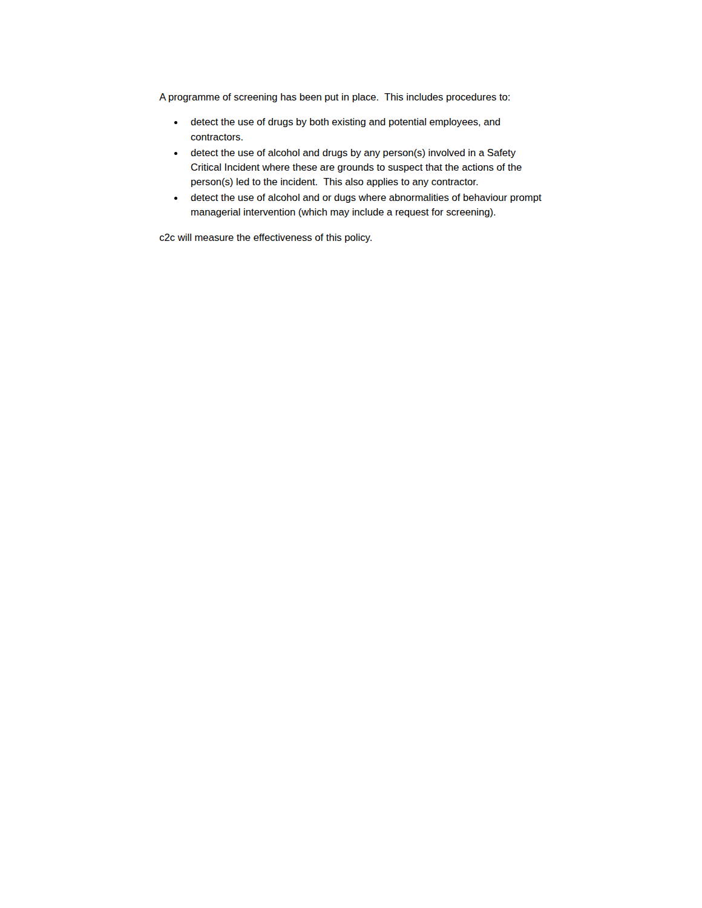A programme of screening has been put in place. This includes procedures to:
detect the use of drugs by both existing and potential employees, and contractors.
detect the use of alcohol and drugs by any person(s) involved in a Safety Critical Incident where these are grounds to suspect that the actions of the person(s) led to the incident. This also applies to any contractor.
detect the use of alcohol and or dugs where abnormalities of behaviour prompt managerial intervention (which may include a request for screening).
c2c will measure the effectiveness of this policy.